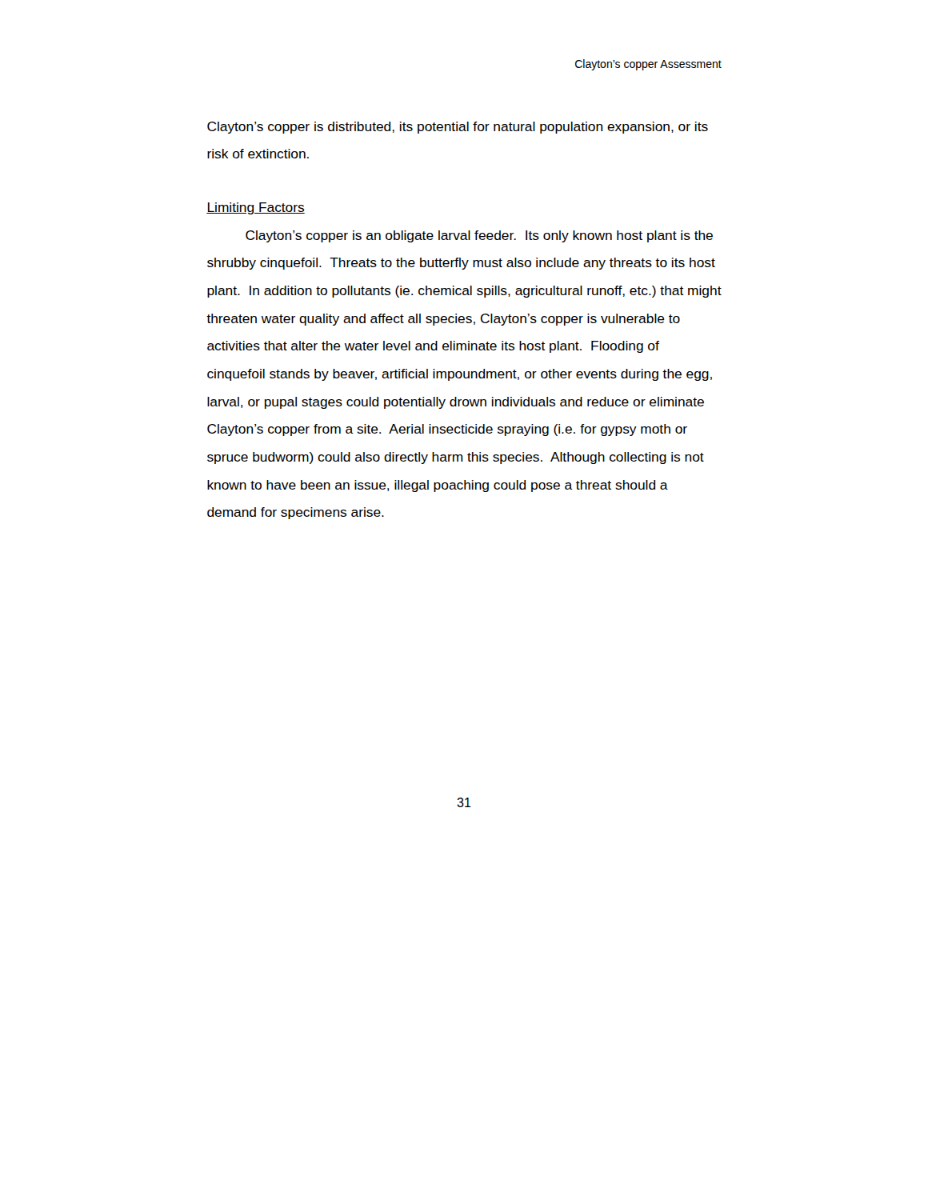Clayton’s copper Assessment
Clayton’s copper is distributed, its potential for natural population expansion, or its risk of extinction.
Limiting Factors
Clayton’s copper is an obligate larval feeder. Its only known host plant is the shrubby cinquefoil. Threats to the butterfly must also include any threats to its host plant. In addition to pollutants (ie. chemical spills, agricultural runoff, etc.) that might threaten water quality and affect all species, Clayton’s copper is vulnerable to activities that alter the water level and eliminate its host plant. Flooding of cinquefoil stands by beaver, artificial impoundment, or other events during the egg, larval, or pupal stages could potentially drown individuals and reduce or eliminate Clayton’s copper from a site. Aerial insecticide spraying (i.e. for gypsy moth or spruce budworm) could also directly harm this species. Although collecting is not known to have been an issue, illegal poaching could pose a threat should a demand for specimens arise.
31